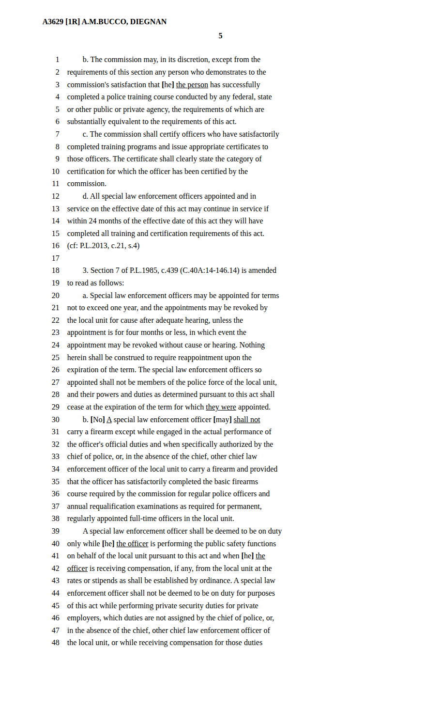A3629 [1R] A.M.BUCCO, DIEGNAN
5
b. The commission may, in its discretion, except from the
requirements of this section any person who demonstrates to the
commission's satisfaction that [he] the person has successfully
completed a police training course conducted by any federal, state
or other public or private agency, the requirements of which are
substantially equivalent to the requirements of this act.
c. The commission shall certify officers who have satisfactorily
completed training programs and issue appropriate certificates to
those officers. The certificate shall clearly state the category of
certification for which the officer has been certified by the
commission.
d. All special law enforcement officers appointed and in
service on the effective date of this act may continue in service if
within 24 months of the effective date of this act they will have
completed all training and certification requirements of this act.
(cf: P.L.2013, c.21, s.4)
3. Section 7 of P.L.1985, c.439 (C.40A:14-146.14) is amended
to read as follows:
a. Special law enforcement officers may be appointed for terms
not to exceed one year, and the appointments may be revoked by
the local unit for cause after adequate hearing, unless the
appointment is for four months or less, in which event the
appointment may be revoked without cause or hearing. Nothing
herein shall be construed to require reappointment upon the
expiration of the term. The special law enforcement officers so
appointed shall not be members of the police force of the local unit,
and their powers and duties as determined pursuant to this act shall
cease at the expiration of the term for which they were appointed.
b. [No] A special law enforcement officer [may] shall not
carry a firearm except while engaged in the actual performance of
the officer's official duties and when specifically authorized by the
chief of police, or, in the absence of the chief, other chief law
enforcement officer of the local unit to carry a firearm and provided
that the officer has satisfactorily completed the basic firearms
course required by the commission for regular police officers and
annual requalification examinations as required for permanent,
regularly appointed full-time officers in the local unit.
A special law enforcement officer shall be deemed to be on duty
only while [he] the officer is performing the public safety functions
on behalf of the local unit pursuant to this act and when [he] the
officer is receiving compensation, if any, from the local unit at the
rates or stipends as shall be established by ordinance. A special law
enforcement officer shall not be deemed to be on duty for purposes
of this act while performing private security duties for private
employers, which duties are not assigned by the chief of police, or,
in the absence of the chief, other chief law enforcement officer of
the local unit, or while receiving compensation for those duties